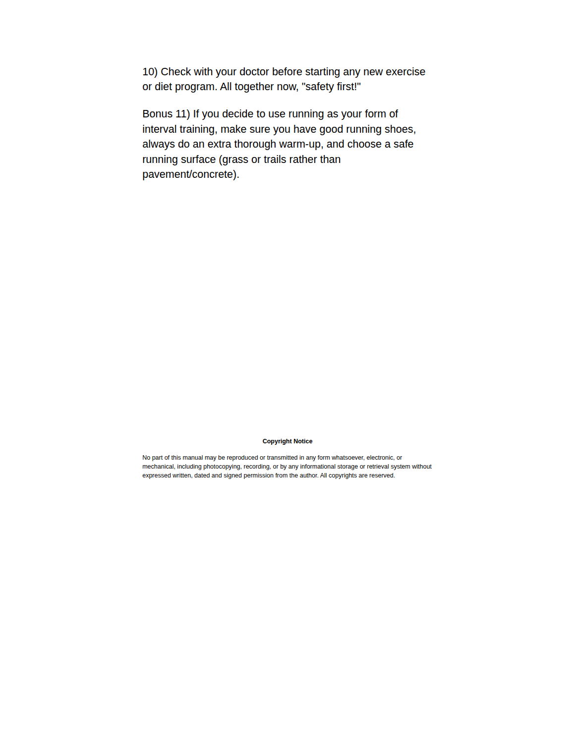10) Check with your doctor before starting any new exercise or diet program. All together now, "safety first!"
Bonus 11) If you decide to use running as your form of interval training, make sure you have good running shoes, always do an extra thorough warm-up, and choose a safe running surface (grass or trails rather than pavement/concrete).
Copyright Notice
No part of this manual may be reproduced or transmitted in any form whatsoever, electronic, or mechanical, including photocopying, recording, or by any informational storage or retrieval system without expressed written, dated and signed permission from the author. All copyrights are reserved.